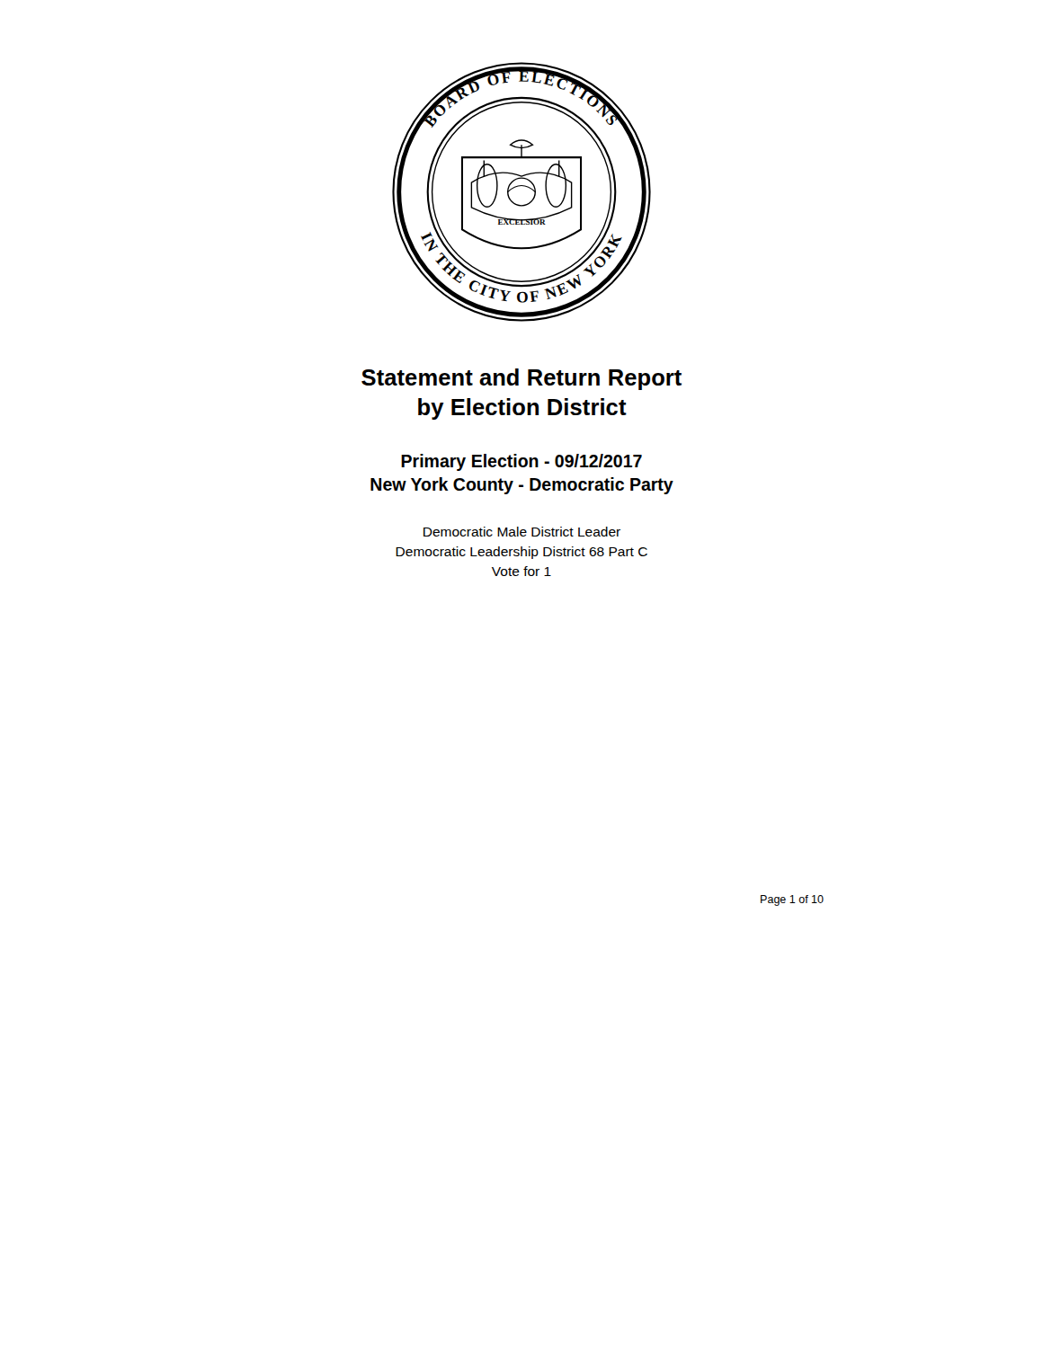Statement and Return Report
by Election District
Primary Election - 09/12/2017
New York County - Democratic Party
Democratic Male District Leader
Democratic Leadership District 68 Part C
Vote for 1
Page 1 of 10